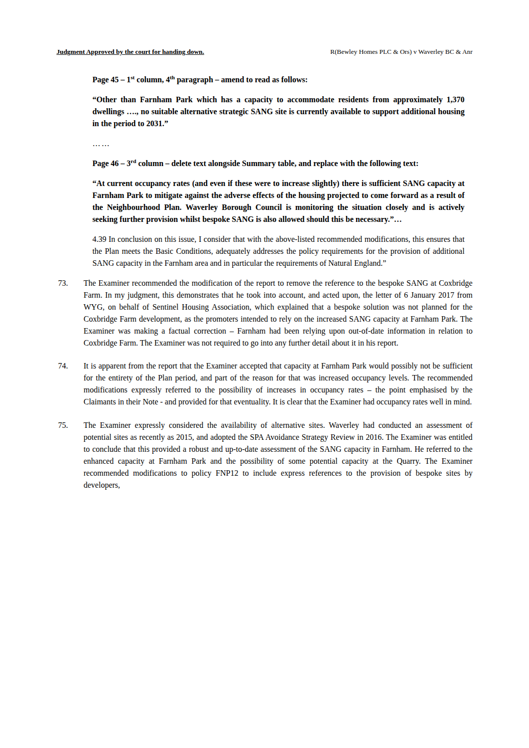Judgment Approved by the court for handing down.
R(Bewley Homes PLC & Ors) v Waverley BC & Anr
Page 45 – 1st column, 4th paragraph – amend to read as follows:
“Other than Farnham Park which has a capacity to accommodate residents from approximately 1,370 dwellings …., no suitable alternative strategic SANG site is currently available to support additional housing in the period to 2031.”
……
Page 46 – 3rd column – delete text alongside Summary table, and replace with the following text:
“At current occupancy rates (and even if these were to increase slightly) there is sufficient SANG capacity at Farnham Park to mitigate against the adverse effects of the housing projected to come forward as a result of the Neighbourhood Plan. Waverley Borough Council is monitoring the situation closely and is actively seeking further provision whilst bespoke SANG is also allowed should this be necessary.”…
4.39 In conclusion on this issue, I consider that with the above-listed recommended modifications, this ensures that the Plan meets the Basic Conditions, adequately addresses the policy requirements for the provision of additional SANG capacity in the Farnham area and in particular the requirements of Natural England.”
73.
The Examiner recommended the modification of the report to remove the reference to the bespoke SANG at Coxbridge Farm. In my judgment, this demonstrates that he took into account, and acted upon, the letter of 6 January 2017 from WYG, on behalf of Sentinel Housing Association, which explained that a bespoke solution was not planned for the Coxbridge Farm development, as the promoters intended to rely on the increased SANG capacity at Farnham Park. The Examiner was making a factual correction – Farnham had been relying upon out-of-date information in relation to Coxbridge Farm. The Examiner was not required to go into any further detail about it in his report.
74.
It is apparent from the report that the Examiner accepted that capacity at Farnham Park would possibly not be sufficient for the entirety of the Plan period, and part of the reason for that was increased occupancy levels. The recommended modifications expressly referred to the possibility of increases in occupancy rates – the point emphasised by the Claimants in their Note - and provided for that eventuality. It is clear that the Examiner had occupancy rates well in mind.
75.
The Examiner expressly considered the availability of alternative sites. Waverley had conducted an assessment of potential sites as recently as 2015, and adopted the SPA Avoidance Strategy Review in 2016. The Examiner was entitled to conclude that this provided a robust and up-to-date assessment of the SANG capacity in Farnham. He referred to the enhanced capacity at Farnham Park and the possibility of some potential capacity at the Quarry. The Examiner recommended modifications to policy FNP12 to include express references to the provision of bespoke sites by developers,